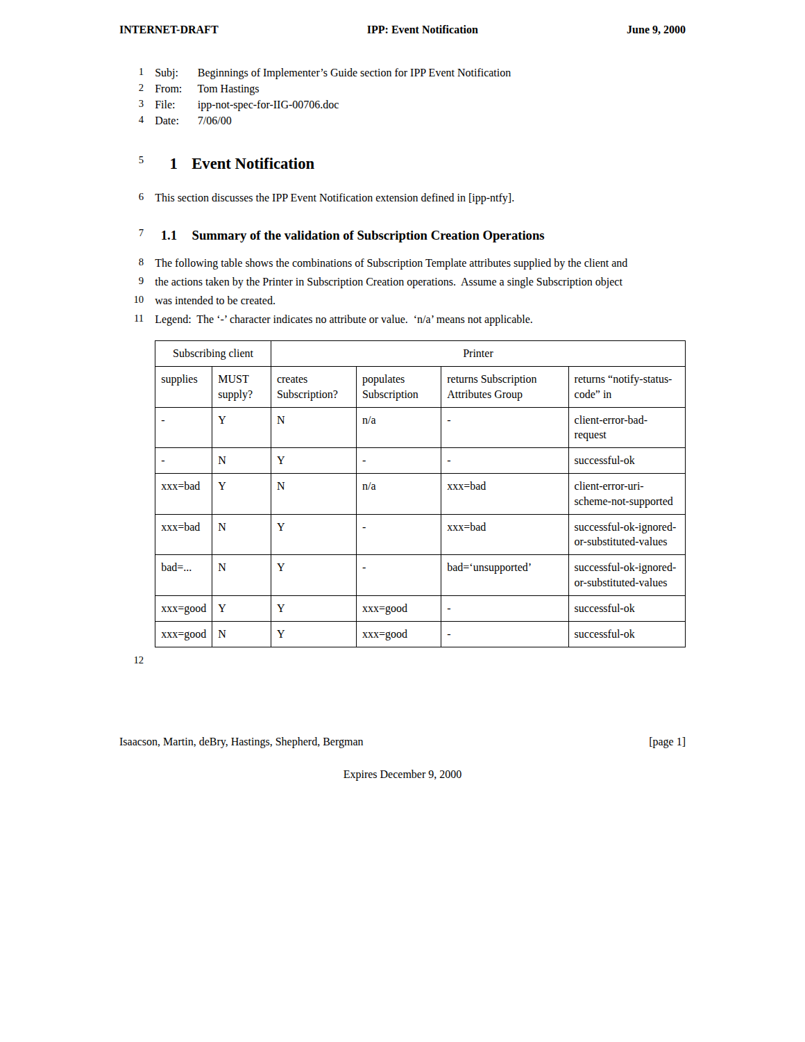INTERNET-DRAFT
IPP: Event Notification
June 9, 2000
1 Subj: Beginnings of Implementer’s Guide section for IPP Event Notification
2 From: Tom Hastings
3 File: ipp-not-spec-for-IIG-00706.doc
4 Date: 7/06/00
51 Event Notification
6 This section discusses the IPP Event Notification extension defined in [ipp-ntfy].
71.1 Summary of the validation of Subscription Creation Operations
8 The following table shows the combinations of Subscription Template attributes supplied by the client and
9the actions taken by the Printer in Subscription Creation operations. Assume a single Subscription object
10was intended to be created.
11 Legend: The ‘-’ character indicates no attribute or value. ‘n/a’ means not applicable.
| Subscribing client | Printer |
| --- | --- |
| supplies | MUST supply? | creates Subscription? | populates Subscription | returns Subscription Attributes Group | returns “notify-status-code” in |
| - | Y | N | n/a | - | client-error-bad-request |
| - | N | Y | - | - | successful-ok |
| xxx=bad | Y | N | n/a | xxx=bad | client-error-uri-scheme-not-supported |
| xxx=bad | N | Y | - | xxx=bad | successful-ok-ignored-or-substituted-values |
| bad=... | N | Y | - | bad=‘unsupported’ | successful-ok-ignored-or-substituted-values |
| xxx=good | Y | Y | xxx=good | - | successful-ok |
| xxx=good | N | Y | xxx=good | - | successful-ok |
12
Isaacson, Martin, deBry, Hastings, Shepherd, Bergman
[page 1]
Expires December 9, 2000